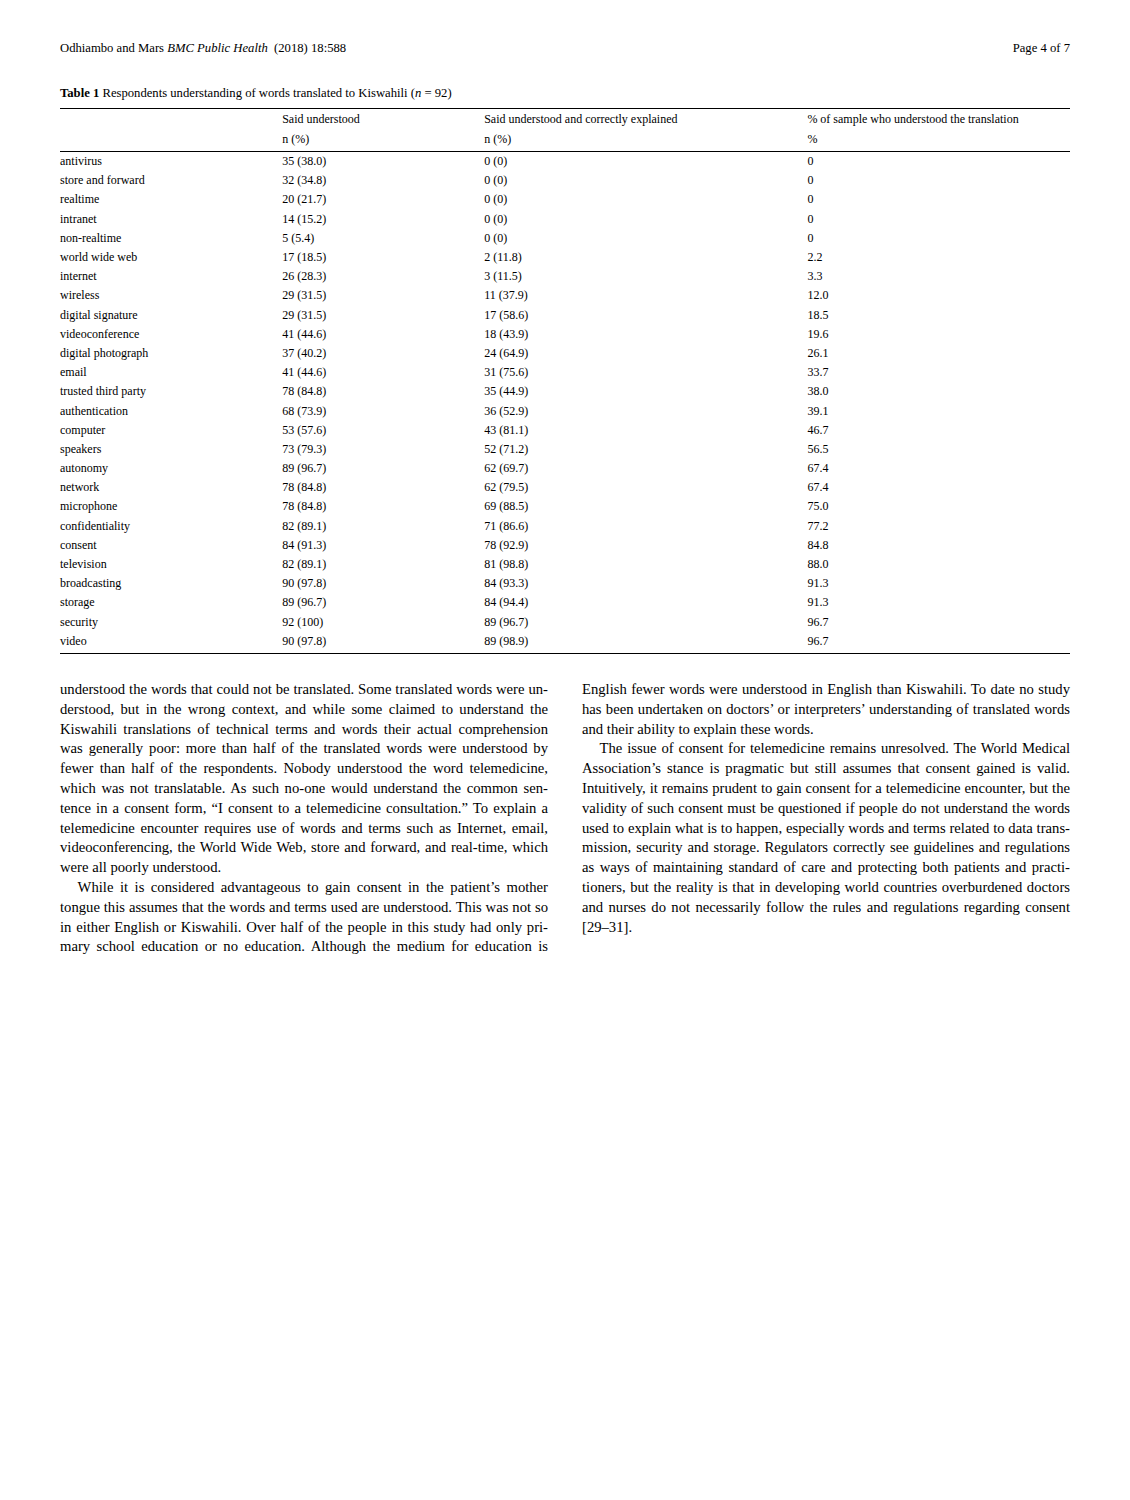Odhiambo and Mars BMC Public Health (2018) 18:588
Page 4 of 7
Table 1 Respondents understanding of words translated to Kiswahili (n = 92)
| | Said understood | Said understood and correctly explained | % of sample who understood the translation |
| --- | --- | --- | --- |
| | n (%) | n (%) | % |
| antivirus | 35 (38.0) | 0 (0) | 0 |
| store and forward | 32 (34.8) | 0 (0) | 0 |
| realtime | 20 (21.7) | 0 (0) | 0 |
| intranet | 14 (15.2) | 0 (0) | 0 |
| non-realtime | 5 (5.4) | 0 (0) | 0 |
| world wide web | 17 (18.5) | 2 (11.8) | 2.2 |
| internet | 26 (28.3) | 3 (11.5) | 3.3 |
| wireless | 29 (31.5) | 11 (37.9) | 12.0 |
| digital signature | 29 (31.5) | 17 (58.6) | 18.5 |
| videoconference | 41 (44.6) | 18 (43.9) | 19.6 |
| digital photograph | 37 (40.2) | 24 (64.9) | 26.1 |
| email | 41 (44.6) | 31 (75.6) | 33.7 |
| trusted third party | 78 (84.8) | 35 (44.9) | 38.0 |
| authentication | 68 (73.9) | 36 (52.9) | 39.1 |
| computer | 53 (57.6) | 43 (81.1) | 46.7 |
| speakers | 73 (79.3) | 52 (71.2) | 56.5 |
| autonomy | 89 (96.7) | 62 (69.7) | 67.4 |
| network | 78 (84.8) | 62 (79.5) | 67.4 |
| microphone | 78 (84.8) | 69 (88.5) | 75.0 |
| confidentiality | 82 (89.1) | 71 (86.6) | 77.2 |
| consent | 84 (91.3) | 78 (92.9) | 84.8 |
| television | 82 (89.1) | 81 (98.8) | 88.0 |
| broadcasting | 90 (97.8) | 84 (93.3) | 91.3 |
| storage | 89 (96.7) | 84 (94.4) | 91.3 |
| security | 92 (100) | 89 (96.7) | 96.7 |
| video | 90 (97.8) | 89 (98.9) | 96.7 |
understood the words that could not be translated. Some translated words were understood, but in the wrong context, and while some claimed to understand the Kiswahili translations of technical terms and words their actual comprehension was generally poor: more than half of the translated words were understood by fewer than half of the respondents. Nobody understood the word telemedicine, which was not translatable. As such no-one would understand the common sentence in a consent form, “I consent to a telemedicine consultation.” To explain a telemedicine encounter requires use of words and terms such as Internet, email, videoconferencing, the World Wide Web, store and forward, and real-time, which were all poorly understood.
While it is considered advantageous to gain consent in the patient’s mother tongue this assumes that the words and terms used are understood. This was not so in either English or Kiswahili. Over half of the people in this study had only primary school education or no education. Although the medium for education is English fewer words were understood in English than Kiswahili. To date no study has been undertaken on doctors’ or interpreters’ understanding of translated words and their ability to explain these words.
The issue of consent for telemedicine remains unresolved. The World Medical Association’s stance is pragmatic but still assumes that consent gained is valid. Intuitively, it remains prudent to gain consent for a telemedicine encounter, but the validity of such consent must be questioned if people do not understand the words used to explain what is to happen, especially words and terms related to data transmission, security and storage. Regulators correctly see guidelines and regulations as ways of maintaining standard of care and protecting both patients and practitioners, but the reality is that in developing world countries overburdened doctors and nurses do not necessarily follow the rules and regulations regarding consent [29–31].